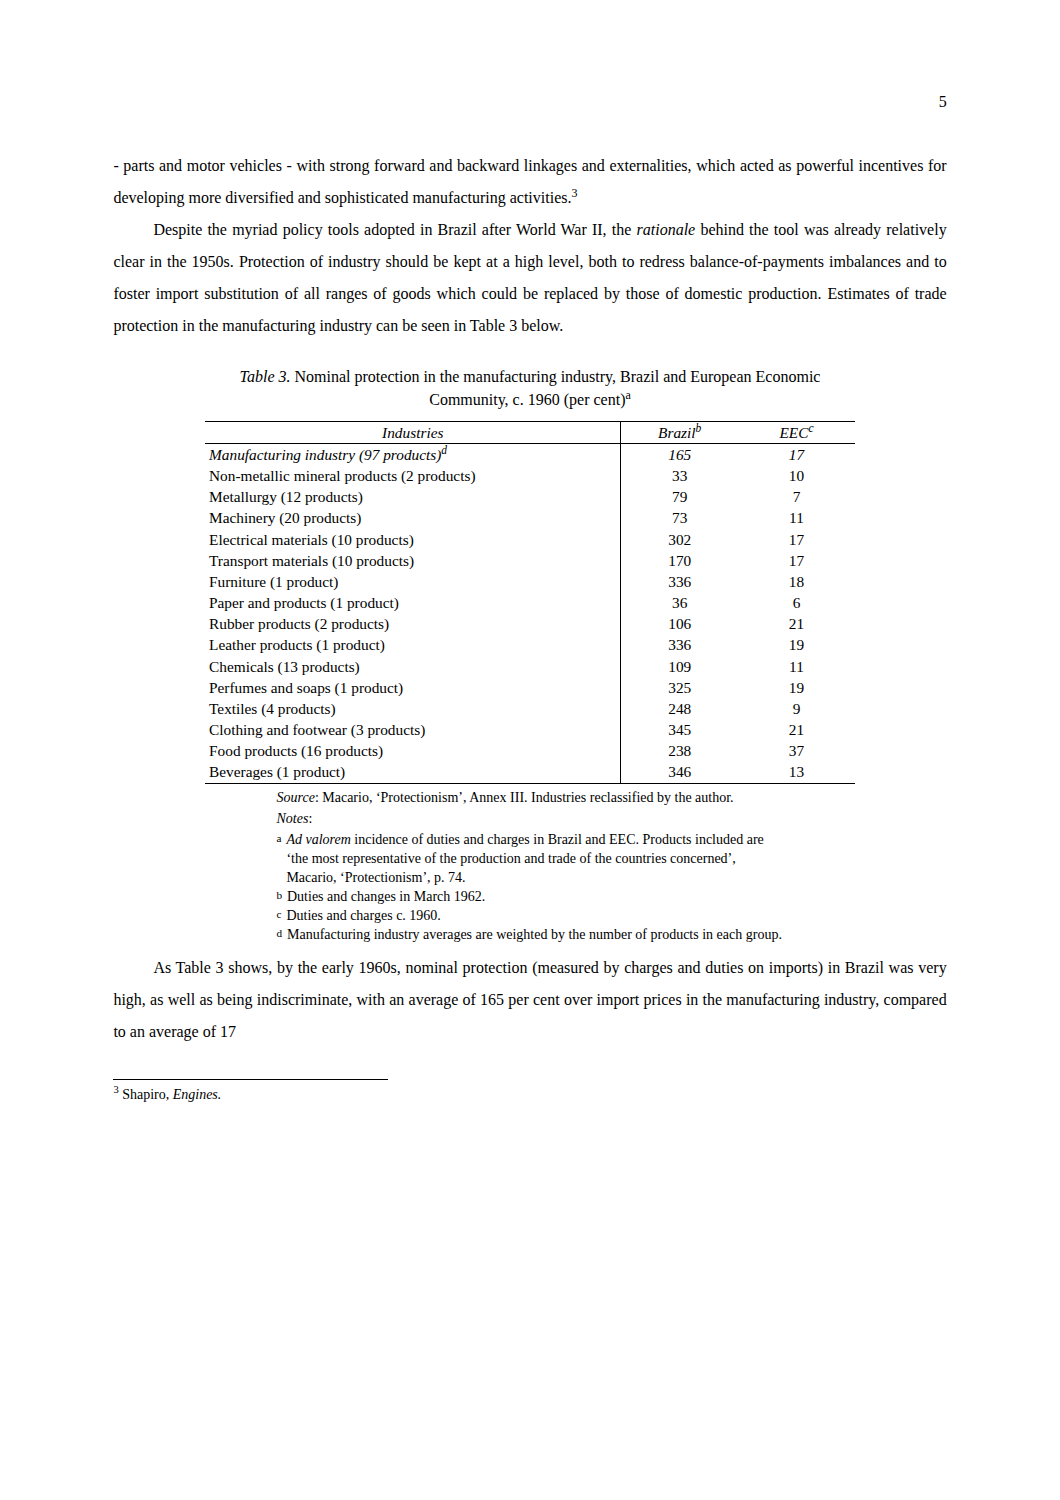5
- parts and motor vehicles - with strong forward and backward linkages and externalities, which acted as powerful incentives for developing more diversified and sophisticated manufacturing activities.3
Despite the myriad policy tools adopted in Brazil after World War II, the rationale behind the tool was already relatively clear in the 1950s. Protection of industry should be kept at a high level, both to redress balance-of-payments imbalances and to foster import substitution of all ranges of goods which could be replaced by those of domestic production. Estimates of trade protection in the manufacturing industry can be seen in Table 3 below.
Table 3. Nominal protection in the manufacturing industry, Brazil and European Economic Community, c. 1960 (per cent)a
| Industries | Brazil b | EEC c |
| --- | --- | --- |
| Manufacturing industry (97 products) d | 165 | 17 |
| Non-metallic mineral products (2 products) | 33 | 10 |
| Metallurgy (12 products) | 79 | 7 |
| Machinery (20 products) | 73 | 11 |
| Electrical materials (10 products) | 302 | 17 |
| Transport materials (10 products) | 170 | 17 |
| Furniture (1 product) | 336 | 18 |
| Paper and products (1 product) | 36 | 6 |
| Rubber products (2 products) | 106 | 21 |
| Leather products (1 product) | 336 | 19 |
| Chemicals (13 products) | 109 | 11 |
| Perfumes and soaps (1 product) | 325 | 19 |
| Textiles (4 products) | 248 | 9 |
| Clothing and footwear (3 products) | 345 | 21 |
| Food products (16 products) | 238 | 37 |
| Beverages (1 product) | 346 | 13 |
Source: Macario, ‘Protectionism’, Annex III. Industries reclassified by the author.
Notes:
a Ad valorem incidence of duties and charges in Brazil and EEC. Products included are ‘the most representative of the production and trade of the countries concerned’, Macario, ‘Protectionism’, p. 74.
b Duties and changes in March 1962.
c Duties and charges c. 1960.
d Manufacturing industry averages are weighted by the number of products in each group.
As Table 3 shows, by the early 1960s, nominal protection (measured by charges and duties on imports) in Brazil was very high, as well as being indiscriminate, with an average of 165 per cent over import prices in the manufacturing industry, compared to an average of 17
3 Shapiro, Engines.